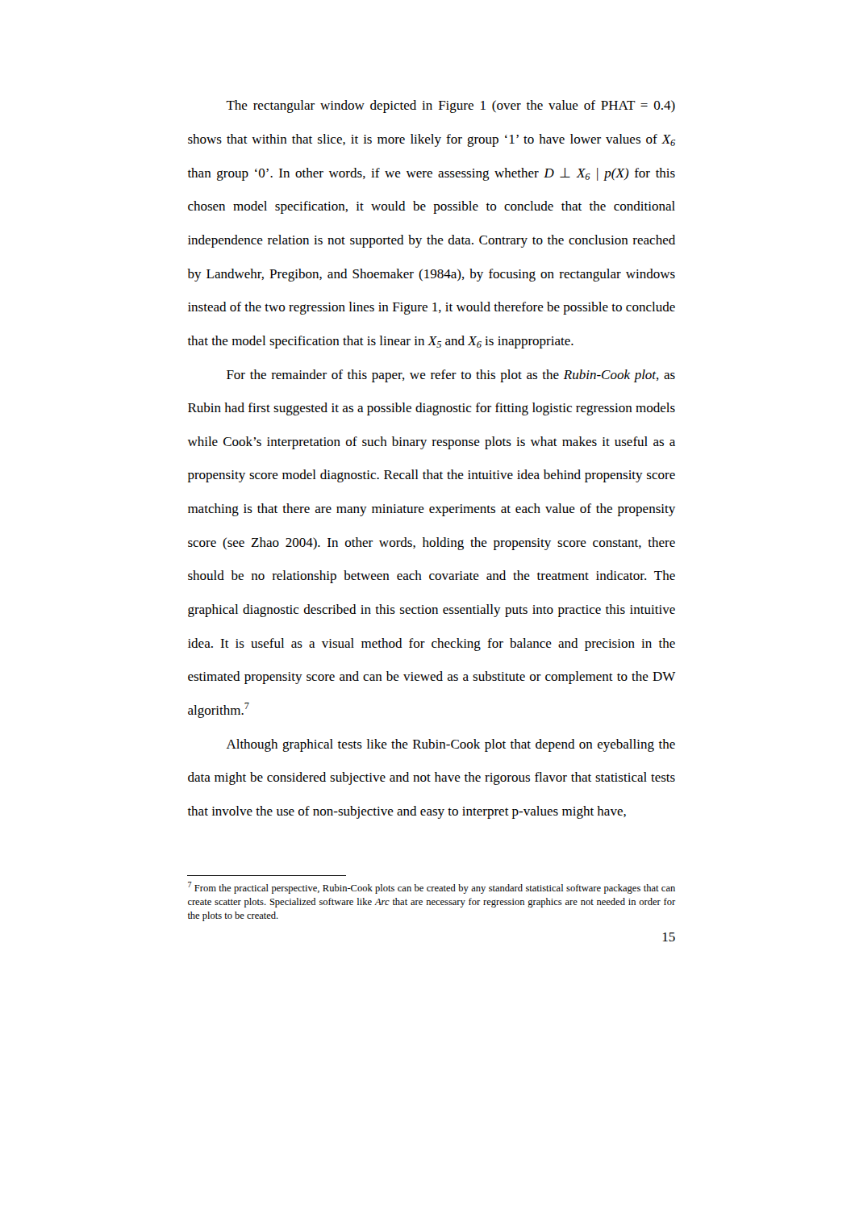The rectangular window depicted in Figure 1 (over the value of PHAT = 0.4) shows that within that slice, it is more likely for group ‘1’ to have lower values of X6 than group ‘0’. In other words, if we were assessing whether D ⊥ X6 | p(X) for this chosen model specification, it would be possible to conclude that the conditional independence relation is not supported by the data. Contrary to the conclusion reached by Landwehr, Pregibon, and Shoemaker (1984a), by focusing on rectangular windows instead of the two regression lines in Figure 1, it would therefore be possible to conclude that the model specification that is linear in X5 and X6 is inappropriate.
For the remainder of this paper, we refer to this plot as the Rubin-Cook plot, as Rubin had first suggested it as a possible diagnostic for fitting logistic regression models while Cook’s interpretation of such binary response plots is what makes it useful as a propensity score model diagnostic. Recall that the intuitive idea behind propensity score matching is that there are many miniature experiments at each value of the propensity score (see Zhao 2004). In other words, holding the propensity score constant, there should be no relationship between each covariate and the treatment indicator. The graphical diagnostic described in this section essentially puts into practice this intuitive idea. It is useful as a visual method for checking for balance and precision in the estimated propensity score and can be viewed as a substitute or complement to the DW algorithm.7
Although graphical tests like the Rubin-Cook plot that depend on eyeballing the data might be considered subjective and not have the rigorous flavor that statistical tests that involve the use of non-subjective and easy to interpret p-values might have,
7 From the practical perspective, Rubin-Cook plots can be created by any standard statistical software packages that can create scatter plots. Specialized software like Arc that are necessary for regression graphics are not needed in order for the plots to be created.
15